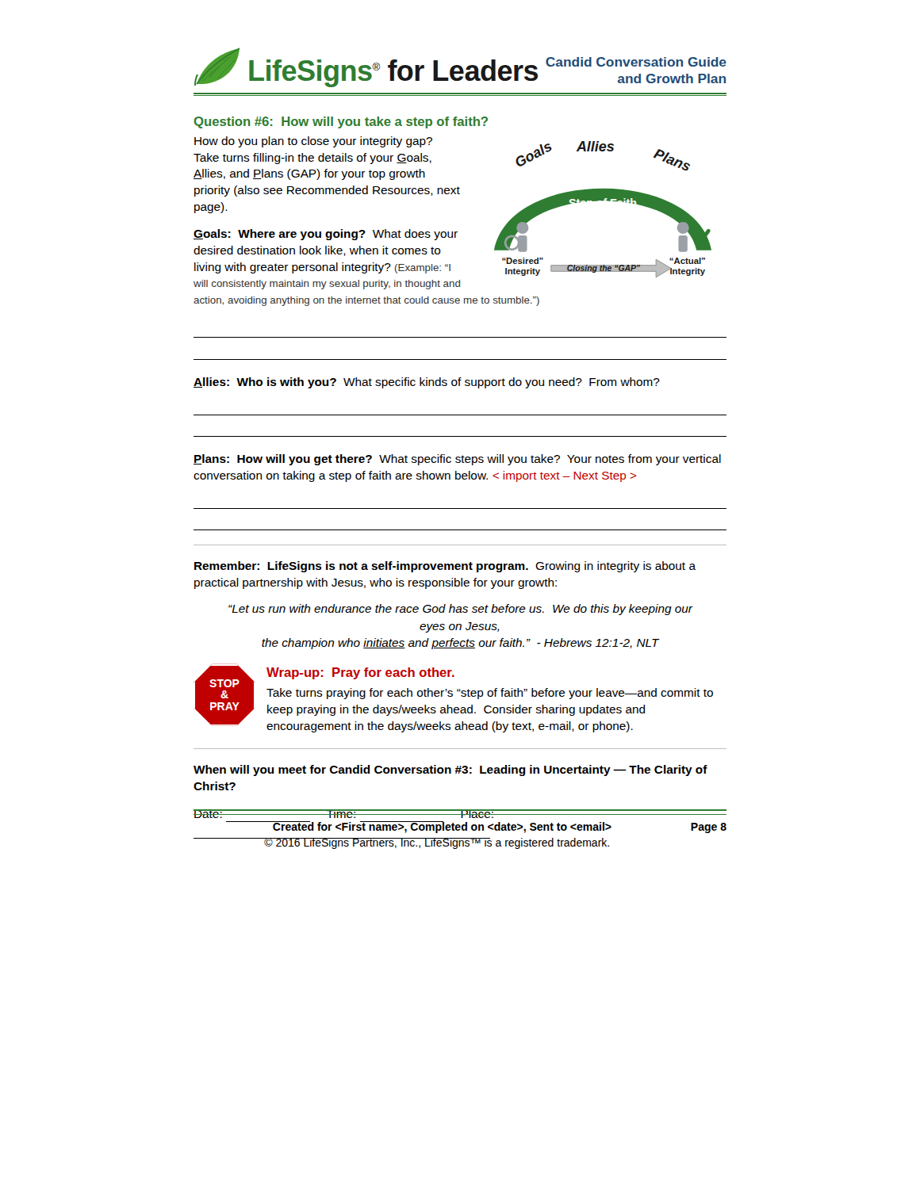Life Signs® for Leaders
Candid Conversation Guide
and Growth Plan
Question #6: How will you take a step of faith?
Step of Faith Goals Allies Plans “Desired” Integrity “Actual” Integrity Closing the “GAP”
How do you plan to close your integrity gap? Take turns filling-in the details of your Goals, Allies, and Plans (GAP) for your top growth priority (also see Recommended Resources, next page).
Goals: Where are you going? What does your desired destination look like, when it comes to living with greater personal integrity? (Example: “I will consistently maintain my sexual purity, in thought and action, avoiding anything on the internet that could cause me to stumble.”)
Allies: Who is with you? What specific kinds of support do you need? From whom?
Plans: How will you get there? What specific steps will you take? Your notes from your vertical conversation on taking a step of faith are shown below. < import text – Next Step >
Remember: LifeSigns is not a self-improvement program. Growing in integrity is about a practical partnership with Jesus, who is responsible for your growth:
“Let us run with endurance the race God has set before us. We do this by keeping our eyes on Jesus,
the champion who initiates and perfects our faith.” - Hebrews 12:1-2, NLT
STOP & PRAY
Wrap-up: Pray for each other.
Take turns praying for each other’s “step of faith” before your leave—and commit to keep praying in the days/weeks ahead. Consider sharing updates and encouragement in the days/weeks ahead (by text, e-mail, or phone).
When will you meet for Candid Conversation #3: Leading in Uncertainty — The Clarity of Christ?
Date: Time: Place:
Created for <First name>, Completed on <date>, Sent to <email>
Page 8
© 2016 LifeSigns Partners, Inc., LifeSigns™ is a registered trademark.